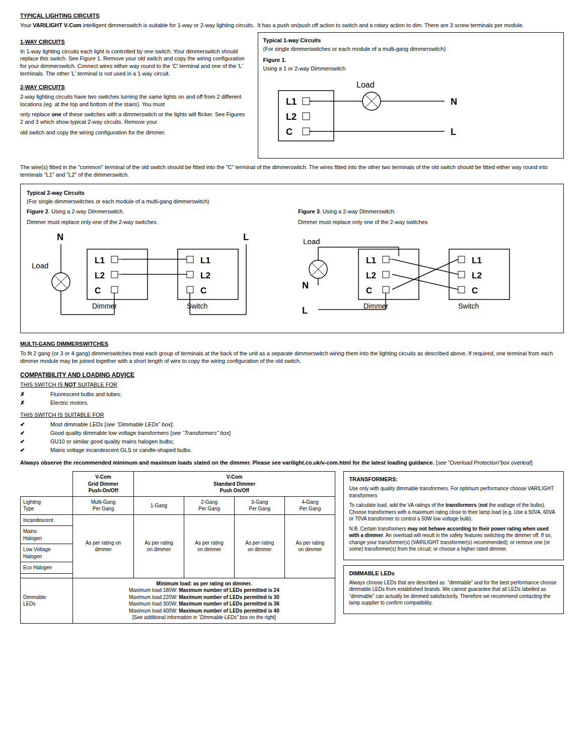TYPICAL LIGHTING CIRCUITS
Your VARILIGHT V-Com intelligent dimmerswitch is suitable for 1-way or 2-way lighting circuits. It has a push on/push off action to switch and a rotary action to dim. There are 3 screw terminals per module.
1-WAY CIRCUITS
In 1-way lighting circuits each light is controlled by one switch. Your dimmerswitch should replace this switch. See Figure 1. Remove your old switch and copy the wiring configuration for your dimmerswitch. Connect wires either way round to the 'C' terminal and one of the 'L' terminals. The other 'L' terminal is not used in a 1-way circuit.
2-WAY CIRCUITS
2-way lighting circuits have two switches turning the same lights on and off from 2 different locations (eg. at the top and bottom of the stairs). You must
only replace one of these switches with a dimmerswitch or the lights will flicker. See Figures 2 and 3 which show typical 2-way circuits. Remove your
old switch and copy the wiring configuration for the dimmer.
Typical 1-way Circuits
(For single dimmerswitches or each module of a multi-gang dimmerswitch)
Figure 1.
Using a 1 or 2-way Dimmerswitch
L1 L2 C Load N L
The wire(s) fitted in the "common" terminal of the old switch should be fitted into the "C" terminal of the dimmerswitch. The wires fitted into the other two terminals of the old switch should be fitted either way round into terminals "L1" and "L2" of the dimmerswitch.
Typical 2-way Circuits
(For single dimmerswitches or each module of a multi-gang dimmerswitch)
Figure 2. Using a 2-way Dimmerswitch.
Dimmer must replace only one of the 2-way switches.
N L Load L1 L2 C Dimmer L1 L2 C Switch
Figure 3. Using a 2-way Dimmerswitch.
Dimmer must replace only one of the 2-way switches
Load N L L1 L2 C Dimmer L1 L2 C Switch
MULTI-GANG DIMMERSWITCHES
To fit 2 gang (or 3 or 4 gang) dimmerswitches treat each group of terminals at the back of the unit as a separate dimmerswitch wiring them into the lighting circuits as described above. If required, one terminal from each dimmer module may be joined together with a short length of wire to copy the wiring configuration of the old switch.
COMPATIBILITY AND LOADING ADVICE
THIS SWITCH IS NOT SUITABLE FOR
✗Fluorescent bulbs and tubes;
✗Electric motors.
THIS SWITCH IS SUITABLE FOR
✔Most dimmable LEDs [see “Dimmable LEDs” box];
✔Good quality dimmable low voltage transformers [see “Transformers” box]
✔GU10 or similar good quality mains halogen bulbs;
✔Mains voltage incandescent GLS or candle-shaped bulbs.
Always observe the recommended minimum and maximum loads stated on the dimmer. Please see varilight.co.uk/v-com.html for the latest loading guidance. [see ”Overload Protection”box overleaf]
| | V-Com Grid Dimmer Push-On/Off | V-Com Standard Dimmer Push On/Off |
| --- | --- | --- |
| Lighting Type | Multi-Gang Per Gang | 1-Gang | 2-Gang Per Gang | 3-Gang Per Gang | 4-Gang Per Gang |
| Incandescent | As per rating on dimmer | As per rating on dimmer | As per rating on dimmer | As per rating on dimmer | As per rating on dimmer |
| Mains Halogen |
| Low Voltage Halogen |
| Eco Halogen |
| Dimmable LEDs | Minimum load: as per rating on dimmer. Maximum load 180W: Maximum number of LEDs permitted is 24 Maximum load 220W: Maximum number of LEDs permitted is 30 Maximum load 300W: Maximum number of LEDs permitted is 36 Maximum load 400W: Maximum number of LEDs permitted is 40 [See additional information in “Dimmable LEDs” box on the right] |
TRANSFORMERS:
Use only with quality dimmable transformers. For optimum performance choose VARILIGHT transformers
To calculate load, add the VA ratings of the transformers (not the wattage of the bulbs). Choose transformers with a maximum rating close to their lamp load (e.g. Use a 50VA, 60VA or 70VA transformer to control a 50W low voltage bulb).
N.B. Certain transformers may not behave according to their power rating when used with a dimmer. An overload will result in the safety features switching the dimmer off. If so, change your transformer(s) (VARILIGHT transformer(s) recommended); or remove one (or some) transformer(s) from the circuit; or choose a higher rated dimmer.
DIMMABLE LEDs
Always choose LEDs that are described as “dimmable” and for the best performance choose dimmable LEDs from established brands. We cannot guarantee that all LEDs labelled as “dimmable” can actually be dimmed satisfactorily. Therefore we recommend contacting the lamp supplier to confirm compatibility.